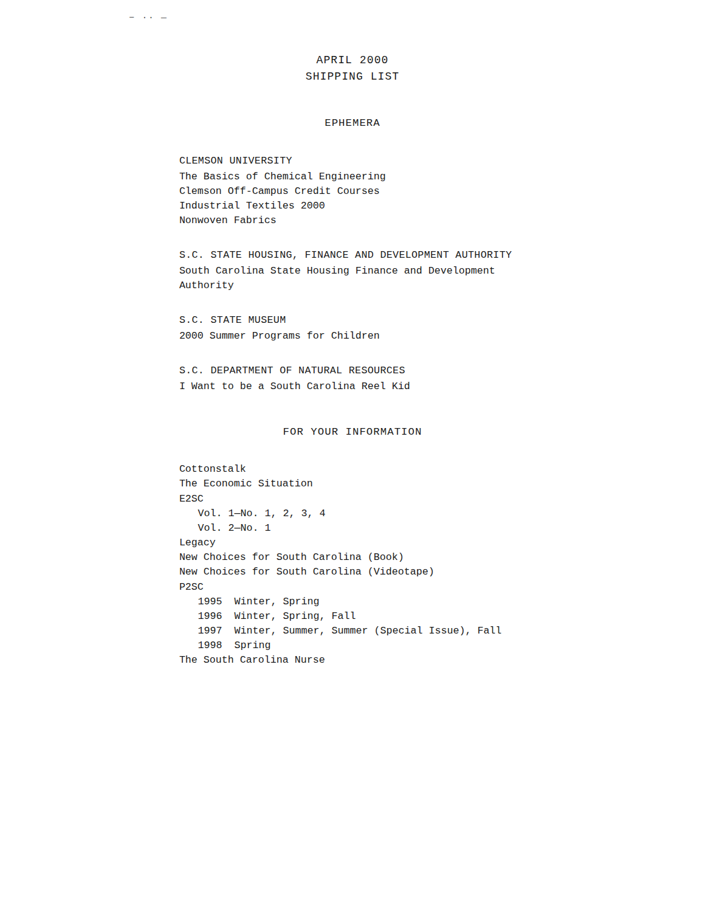− ·· —
APRIL 2000
SHIPPING LIST
EPHEMERA
CLEMSON UNIVERSITY
The Basics of Chemical Engineering
Clemson Off-Campus Credit Courses
Industrial Textiles 2000
Nonwoven Fabrics
S.C. STATE HOUSING, FINANCE AND DEVELOPMENT AUTHORITY
South Carolina State Housing Finance and Development Authority
S.C. STATE MUSEUM
2000 Summer Programs for Children
S.C. DEPARTMENT OF NATURAL RESOURCES
I Want to be a South Carolina Reel Kid
FOR YOUR INFORMATION
Cottonstalk
The Economic Situation
E2SC
Vol. 1—No. 1, 2, 3, 4
Vol. 2—No. 1
Legacy
New Choices for South Carolina (Book)
New Choices for South Carolina (Videotape)
P2SC
1995 Winter, Spring
1996 Winter, Spring, Fall
1997 Winter, Summer, Summer (Special Issue), Fall
1998 Spring
The South Carolina Nurse